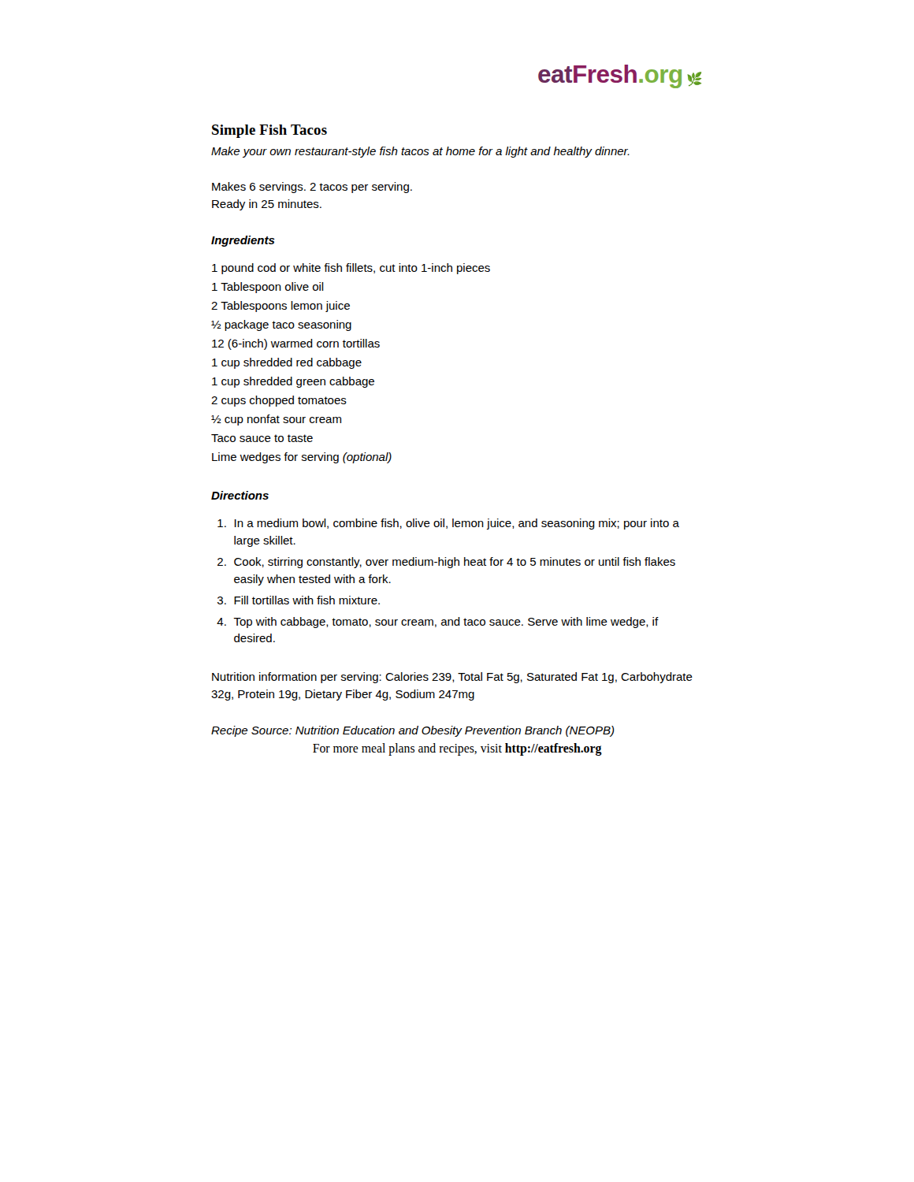eat Fresh.org 🌿
Simple Fish Tacos
Make your own restaurant-style fish tacos at home for a light and healthy dinner.
Makes 6 servings. 2 tacos per serving.
Ready in 25 minutes.
Ingredients
1 pound cod or white fish fillets, cut into 1-inch pieces
1 Tablespoon olive oil
2 Tablespoons lemon juice
½ package taco seasoning
12 (6-inch) warmed corn tortillas
1 cup shredded red cabbage
1 cup shredded green cabbage
2 cups chopped tomatoes
½ cup nonfat sour cream
Taco sauce to taste
Lime wedges for serving (optional)
Directions
In a medium bowl, combine fish, olive oil, lemon juice, and seasoning mix; pour into a large skillet.
Cook, stirring constantly, over medium-high heat for 4 to 5 minutes or until fish flakes easily when tested with a fork.
Fill tortillas with fish mixture.
Top with cabbage, tomato, sour cream, and taco sauce. Serve with lime wedge, if desired.
Nutrition information per serving: Calories 239, Total Fat 5g, Saturated Fat 1g, Carbohydrate 32g, Protein 19g, Dietary Fiber 4g, Sodium 247mg
Recipe Source: Nutrition Education and Obesity Prevention Branch (NEOPB)
For more meal plans and recipes, visit http://eatfresh.org